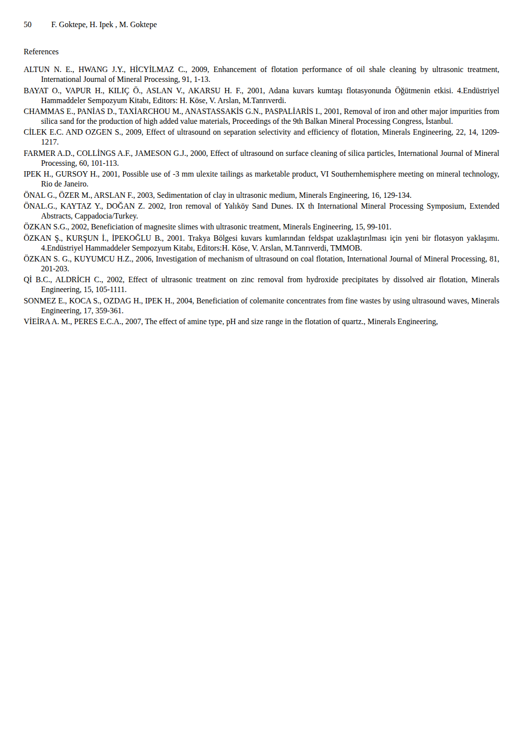50 F. Goktepe, H. Ipek , M. Goktepe
References
ALTUN N. E., HWANG J.Y., HİCYİLMAZ C., 2009, Enhancement of flotation performance of oil shale cleaning by ultrasonic treatment, International Journal of Mineral Processing, 91, 1-13.
BAYAT O., VAPUR H., KILIÇ Ö., ASLAN V., AKARSU H. F., 2001, Adana kuvars kumtaşı flotasyonunda Öğütmenin etkisi. 4.Endüstriyel Hammaddeler Sempozyum Kitabı, Editors: H. Köse, V. Arslan, M.Tanrıverdi.
CHAMMAS E., PANİAS D., TAXİARCHOU M., ANASTASSAKİS G.N., PASPALİARİS I., 2001, Removal of iron and other major impurities from silica sand for the production of high added value materials, Proceedings of the 9th Balkan Mineral Processing Congress, İstanbul.
CİLEK E.C. AND OZGEN S., 2009, Effect of ultrasound on separation selectivity and efficiency of flotation, Minerals Engineering, 22, 14, 1209-1217.
FARMER A.D., COLLİNGS A.F., JAMESON G.J., 2000, Effect of ultrasound on surface cleaning of silica particles, International Journal of Mineral Processing, 60, 101-113.
IPEK H., GURSOY H., 2001, Possible use of -3 mm ulexite tailings as marketable product, VI Southernhemisphere meeting on mineral technology, Rio de Janeiro.
ÖNAL G., ÖZER M., ARSLAN F., 2003, Sedimentation of clay in ultrasonic medium, Minerals Engineering, 16, 129-134.
ÖNAL.G., KAYTAZ Y., DOĞAN Z. 2002, Iron removal of Yalıköy Sand Dunes. IX th International Mineral Processing Symposium, Extended Abstracts, Cappadocia/Turkey.
ÖZKAN S.G., 2002, Beneficiation of magnesite slimes with ultrasonic treatment, Minerals Engineering, 15, 99-101.
ÖZKAN Ş., KURŞUN İ., İPEKOĞLU B., 2001. Trakya Bölgesi kuvars kumlarından feldspat uzaklaştırılması için yeni bir flotasyon yaklaşımı. 4.Endüstriyel Hammaddeler Sempozyum Kitabı, Editors:H. Köse, V. Arslan, M.Tanrıverdi, TMMOB.
ÖZKAN S. G., KUYUMCU H.Z., 2006, Investigation of mechanism of ultrasound on coal flotation, International Journal of Mineral Processing, 81, 201-203.
Qİ B.C., ALDRİCH C., 2002, Effect of ultrasonic treatment on zinc removal from hydroxide precipitates by dissolved air flotation, Minerals Engineering, 15, 105-1111.
SONMEZ E., KOCA S., OZDAG H., IPEK H., 2004, Beneficiation of colemanite concentrates from fine wastes by using ultrasound waves, Minerals Engineering, 17, 359-361.
VİEİRA A. M., PERES E.C.A., 2007, The effect of amine type, pH and size range in the flotation of quartz., Minerals Engineering,